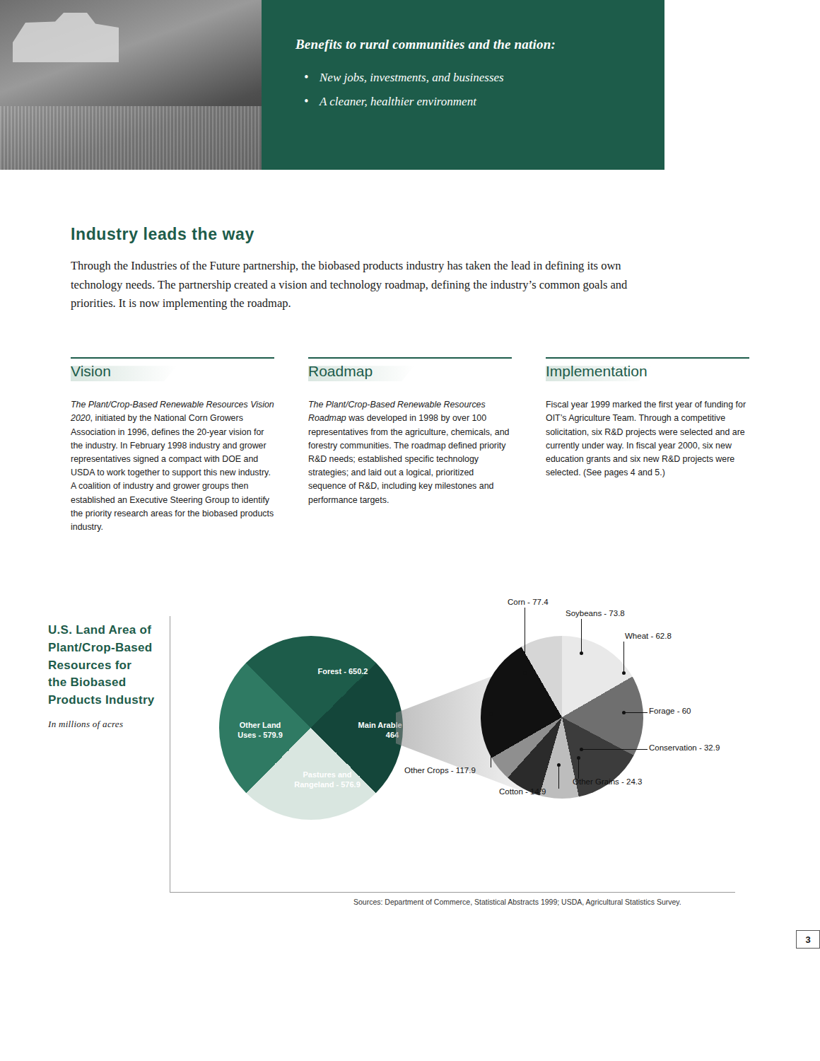Benefits to rural communities and the nation:
New jobs, investments, and businesses
A cleaner, healthier environment
Industry leads the way
Through the Industries of the Future partnership, the biobased products industry has taken the lead in defining its own technology needs. The partnership created a vision and technology roadmap, defining the industry’s common goals and priorities. It is now implementing the roadmap.
Vision
The Plant/Crop-Based Renewable Resources Vision 2020, initiated by the National Corn Growers Association in 1996, defines the 20-year vision for the industry. In February 1998 industry and grower representatives signed a compact with DOE and USDA to work together to support this new industry. A coalition of industry and grower groups then established an Executive Steering Group to identify the priority research areas for the biobased products industry.
Roadmap
The Plant/Crop-Based Renewable Resources Roadmap was developed in 1998 by over 100 representatives from the agriculture, chemicals, and forestry communities. The roadmap defined priority R&D needs; established specific technology strategies; and laid out a logical, prioritized sequence of R&D, including key milestones and performance targets.
Implementation
Fiscal year 1999 marked the first year of funding for OIT’s Agriculture Team. Through a competitive solicitation, six R&D projects were selected and are currently under way. In fiscal year 2000, six new education grants and six new R&D projects were selected. (See pages 4 and 5.)
U.S. Land Area of
Plant/Crop-Based
Resources for
the Biobased
Products Industry In millions of acres
Forest - 650.2 Main Arable Crops
464 Pastures and
Rangeland - 576.9 Other Land
Uses - 579.9
Corn - 77.4
Soybeans - 73.8
Wheat - 62.8
Forage - 60
Conservation - 32.9
Other Grains - 24.3
Cotton - 14.9
Other Crops - 117.9
Sources: Department of Commerce, Statistical Abstracts 1999; USDA, Agricultural Statistics Survey.
3